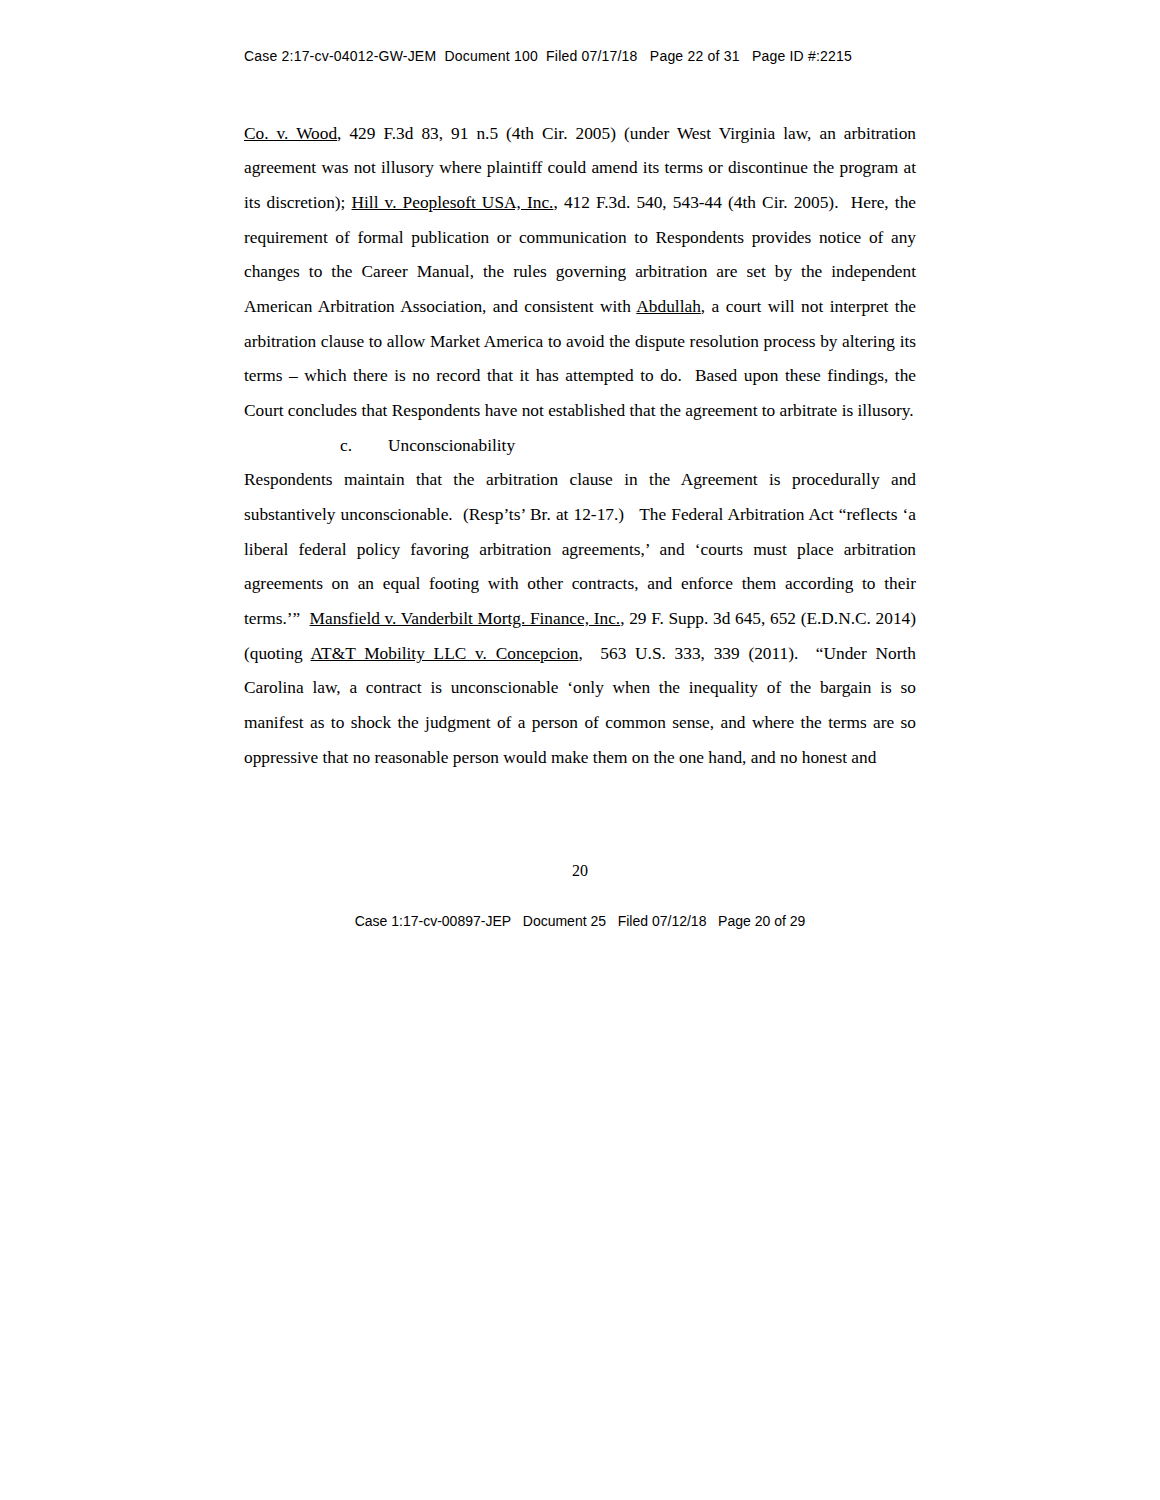Case 2:17-cv-04012-GW-JEM Document 100 Filed 07/17/18 Page 22 of 31 Page ID #:2215
Co. v. Wood, 429 F.3d 83, 91 n.5 (4th Cir. 2005) (under West Virginia law, an arbitration agreement was not illusory where plaintiff could amend its terms or discontinue the program at its discretion); Hill v. Peoplesoft USA, Inc., 412 F.3d. 540, 543-44 (4th Cir. 2005). Here, the requirement of formal publication or communication to Respondents provides notice of any changes to the Career Manual, the rules governing arbitration are set by the independent American Arbitration Association, and consistent with Abdullah, a court will not interpret the arbitration clause to allow Market America to avoid the dispute resolution process by altering its terms – which there is no record that it has attempted to do. Based upon these findings, the Court concludes that Respondents have not established that the agreement to arbitrate is illusory.
c. Unconscionability
Respondents maintain that the arbitration clause in the Agreement is procedurally and substantively unconscionable. (Resp’ts’ Br. at 12-17.) The Federal Arbitration Act “reflects ‘a liberal federal policy favoring arbitration agreements,’ and ‘courts must place arbitration agreements on an equal footing with other contracts, and enforce them according to their terms.’” Mansfield v. Vanderbilt Mortg. Finance, Inc., 29 F. Supp. 3d 645, 652 (E.D.N.C. 2014) (quoting AT&T Mobility LLC v. Concepcion, 563 U.S. 333, 339 (2011). “Under North Carolina law, a contract is unconscionable ‘only when the inequality of the bargain is so manifest as to shock the judgment of a person of common sense, and where the terms are so oppressive that no reasonable person would make them on the one hand, and no honest and
20
Case 1:17-cv-00897-JEP Document 25 Filed 07/12/18 Page 20 of 29